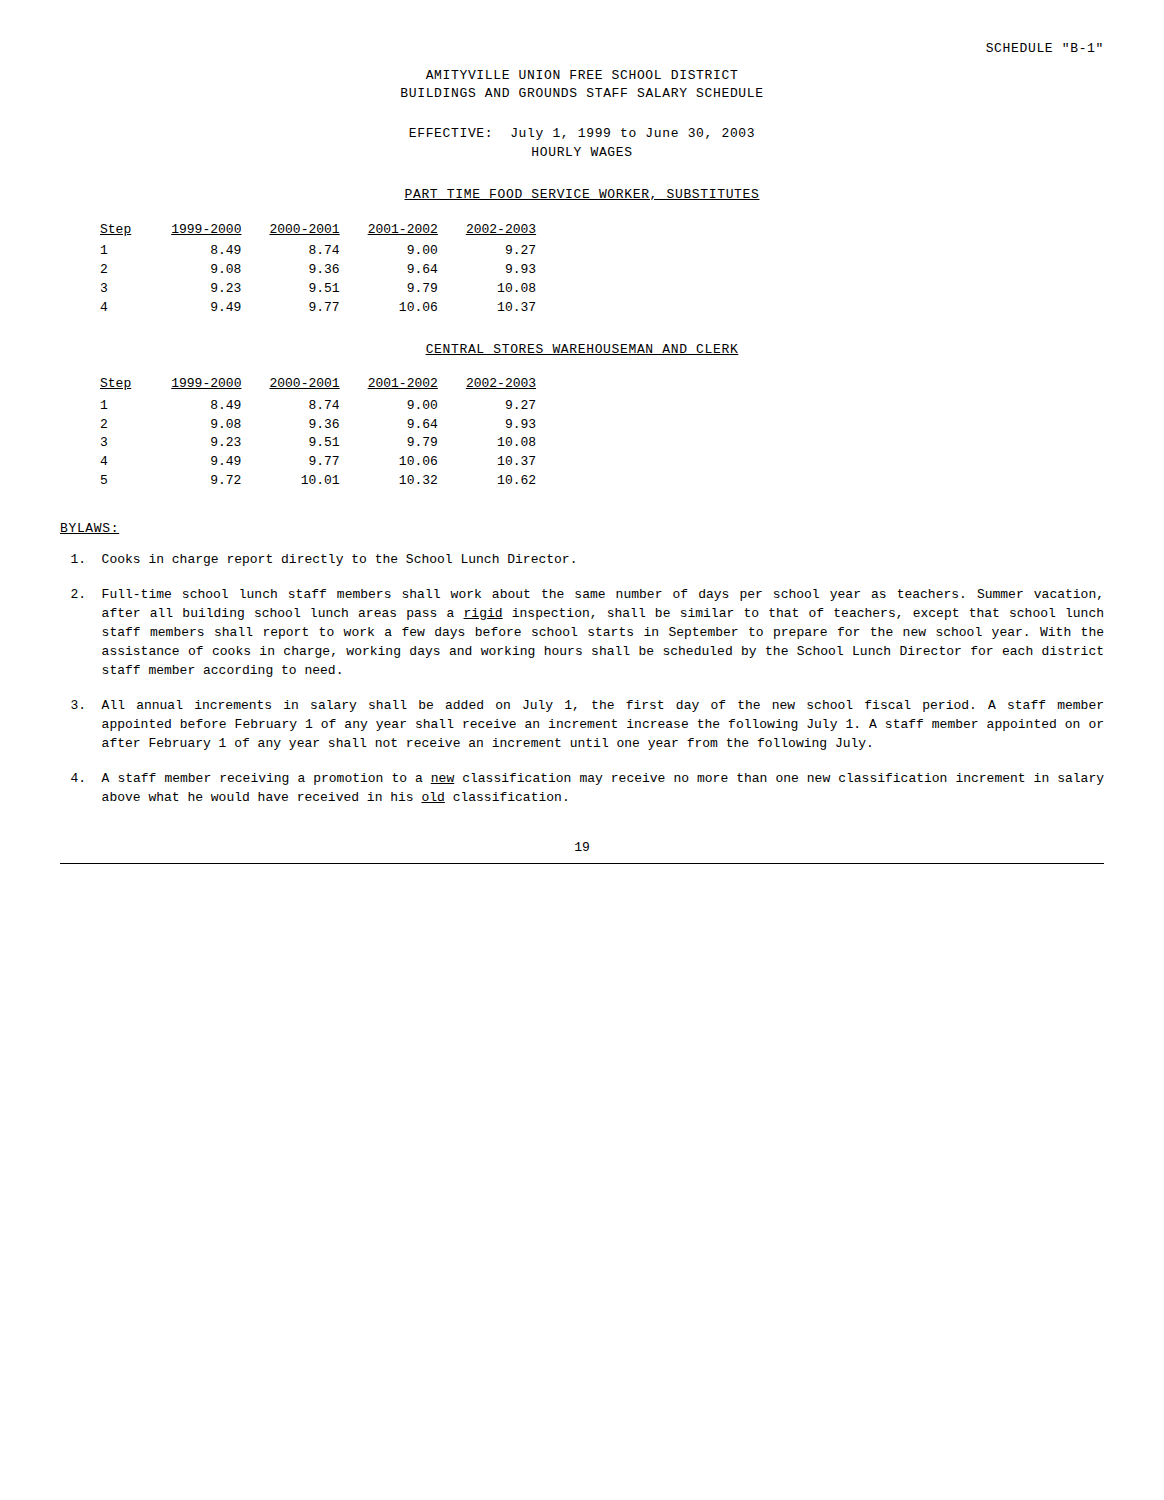SCHEDULE "B-1"
AMITYVILLE UNION FREE SCHOOL DISTRICT
BUILDINGS AND GROUNDS STAFF SALARY SCHEDULE
EFFECTIVE: July 1, 1999 to June 30, 2003
HOURLY WAGES
PART TIME FOOD SERVICE WORKER, SUBSTITUTES
| Step | 1999-2000 | 2000-2001 | 2001-2002 | 2002-2003 |
| --- | --- | --- | --- | --- |
| 1 | 8.49 | 8.74 | 9.00 | 9.27 |
| 2 | 9.08 | 9.36 | 9.64 | 9.93 |
| 3 | 9.23 | 9.51 | 9.79 | 10.08 |
| 4 | 9.49 | 9.77 | 10.06 | 10.37 |
CENTRAL STORES WAREHOUSEMAN AND CLERK
| Step | 1999-2000 | 2000-2001 | 2001-2002 | 2002-2003 |
| --- | --- | --- | --- | --- |
| 1 | 8.49 | 8.74 | 9.00 | 9.27 |
| 2 | 9.08 | 9.36 | 9.64 | 9.93 |
| 3 | 9.23 | 9.51 | 9.79 | 10.08 |
| 4 | 9.49 | 9.77 | 10.06 | 10.37 |
| 5 | 9.72 | 10.01 | 10.32 | 10.62 |
BYLAWS:
Cooks in charge report directly to the School Lunch Director.
Full-time school lunch staff members shall work about the same number of days per school year as teachers. Summer vacation, after all building school lunch areas pass a rigid inspection, shall be similar to that of teachers, except that school lunch staff members shall report to work a few days before school starts in September to prepare for the new school year. With the assistance of cooks in charge, working days and working hours shall be scheduled by the School Lunch Director for each district staff member according to need.
All annual increments in salary shall be added on July 1, the first day of the new school fiscal period. A staff member appointed before February 1 of any year shall receive an increment increase the following July 1. A staff member appointed on or after February 1 of any year shall not receive an increment until one year from the following July.
A staff member receiving a promotion to a new classification may receive no more than one new classification increment in salary above what he would have received in his old classification.
19